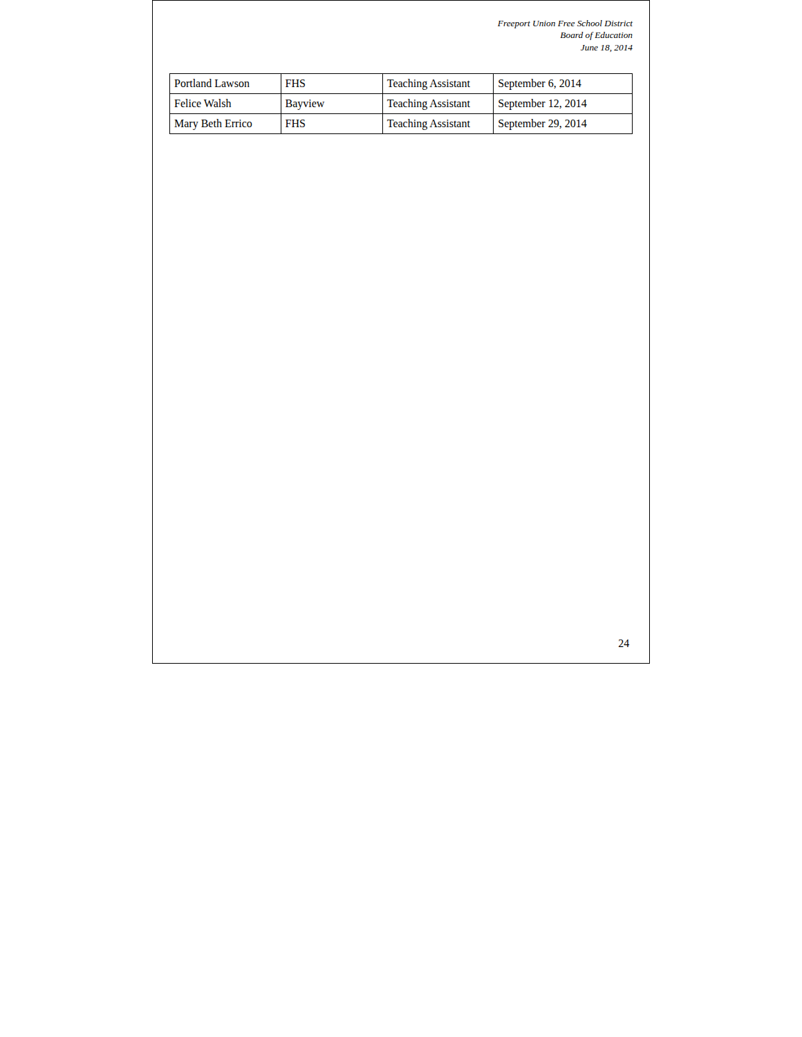Freeport Union Free School District
Board of Education
June 18, 2014
| Portland Lawson | FHS | Teaching Assistant | September 6, 2014 |
| Felice Walsh | Bayview | Teaching Assistant | September 12, 2014 |
| Mary Beth Errico | FHS | Teaching Assistant | September 29, 2014 |
24